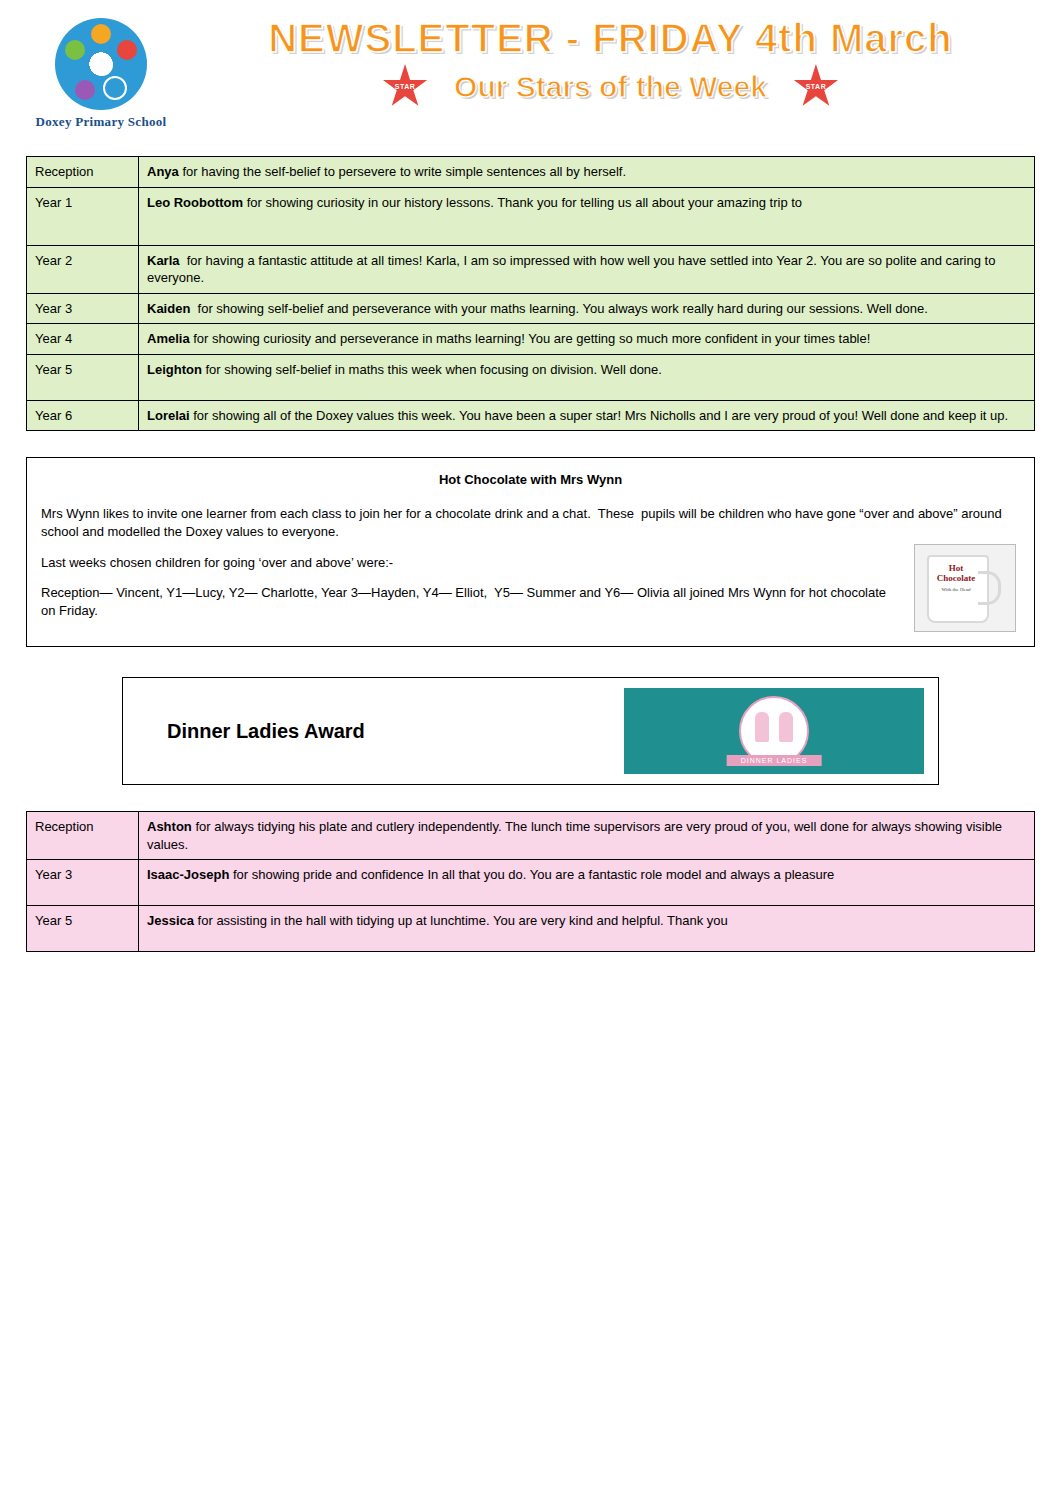Doxey Primary School
NEWSLETTER - FRIDAY 4th March
Our Stars of the Week
| Reception | Anya for having the self-belief to persevere to write simple sentences all by herself. |
| Year 1 | Leo Roobottom for showing curiosity in our history lessons. Thank you for telling us all about your amazing trip to |
| Year 2 | Karla for having a fantastic attitude at all times! Karla, I am so impressed with how well you have settled into Year 2. You are so polite and caring to everyone. |
| Year 3 | Kaiden for showing self-belief and perseverance with your maths learning. You always work really hard during our sessions. Well done. |
| Year 4 | Amelia for showing curiosity and perseverance in maths learning! You are getting so much more confident in your times table! |
| Year 5 | Leighton for showing self-belief in maths this week when focusing on division. Well done. |
| Year 6 | Lorelai for showing all of the Doxey values this week. You have been a super star! Mrs Nicholls and I are very proud of you! Well done and keep it up. |
Hot Chocolate with Mrs Wynn
Mrs Wynn likes to invite one learner from each class to join her for a chocolate drink and a chat. These pupils will be children who have gone “over and above” around school and modelled the Doxey values to everyone.
Last weeks chosen children for going ‘over and above’ were:-
Hot
Chocolate With the Head
Reception— Vincent, Y1—Lucy, Y2— Charlotte, Year 3—Hayden, Y4— Elliot, Y5— Summer and Y6— Olivia all joined Mrs Wynn for hot chocolate on Friday.
Dinner Ladies Award
DINNER LADIES
| Reception | Ashton for always tidying his plate and cutlery independently. The lunch time supervisors are very proud of you, well done for always showing visible values. |
| Year 3 | Isaac-Joseph for showing pride and confidence In all that you do. You are a fantastic role model and always a pleasure |
| Year 5 | Jessica for assisting in the hall with tidying up at lunchtime. You are very kind and helpful. Thank you |